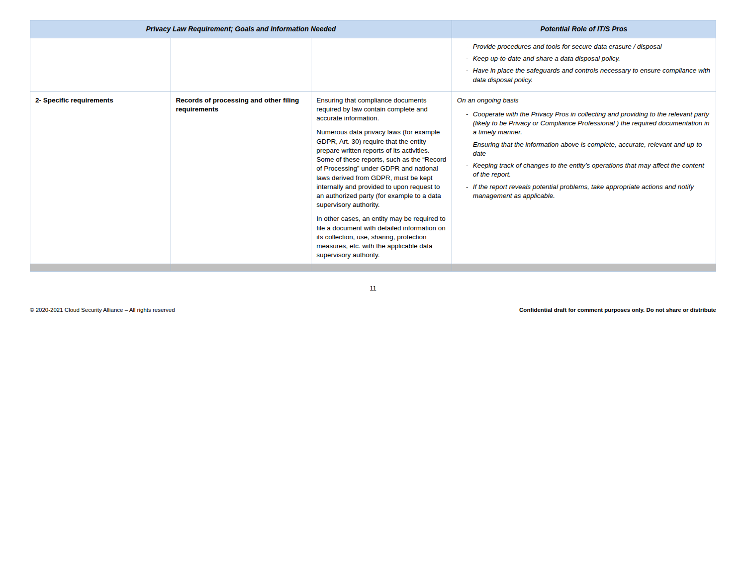| Privacy Law Requirement; Goals and Information Needed | Potential Role of IT/S Pros |
| --- | --- |
| | | | Provide procedures and tools for secure data erasure / disposal Keep up-to-date and share a data disposal policy. Have in place the safeguards and controls necessary to ensure compliance with data disposal policy. |
| 2- Specific requirements | Records of processing and other filing requirements | Ensuring that compliance documents required by law contain complete and accurate information. Numerous data privacy laws (for example GDPR, Art. 30) require that the entity prepare written reports of its activities. Some of these reports, such as the “Record of Processing” under GDPR and national laws derived from GDPR, must be kept internally and provided to upon request to an authorized party (for example to a data supervisory authority. In other cases, an entity may be required to file a document with detailed information on its collection, use, sharing, protection measures, etc. with the applicable data supervisory authority. | On an ongoing basis Cooperate with the Privacy Pros in collecting and providing to the relevant party (likely to be Privacy or Compliance Professional ) the required documentation in a timely manner. Ensuring that the information above is complete, accurate, relevant and up-to-date Keeping track of changes to the entity’s operations that may affect the content of the report. If the report reveals potential problems, take appropriate actions and notify management as applicable. |
11
© 2020-2021 Cloud Security Alliance – All rights reserved
Confidential draft for comment purposes only. Do not share or distribute